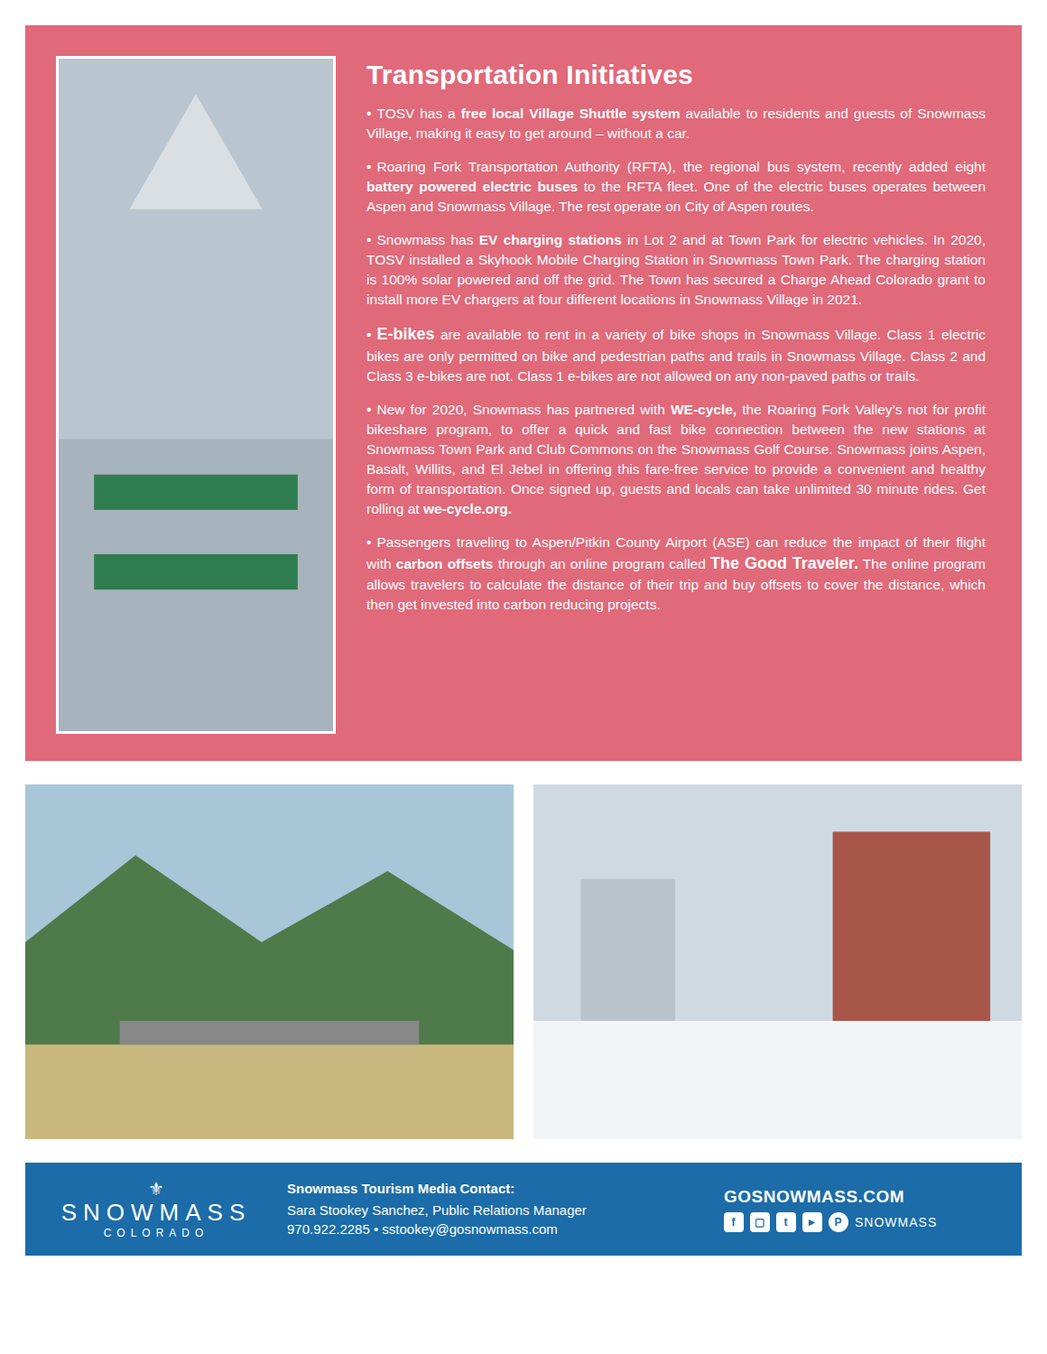Transportation Initiatives
•TOSV has a free local Village Shuttle system available to residents and guests of Snowmass Village, making it easy to get around – without a car.
•Roaring Fork Transportation Authority (RFTA), the regional bus system, recently added eight battery powered electric buses to the RFTA fleet. One of the electric buses operates between Aspen and Snowmass Village. The rest operate on City of Aspen routes.
•Snowmass has EV charging stations in Lot 2 and at Town Park for electric vehicles. In 2020, TOSV installed a Skyhook Mobile Charging Station in Snowmass Town Park. The charging station is 100% solar powered and off the grid. The Town has secured a Charge Ahead Colorado grant to install more EV chargers at four different locations in Snowmass Village in 2021.
•E-bikes are available to rent in a variety of bike shops in Snowmass Village. Class 1 electric bikes are only permitted on bike and pedestrian paths and trails in Snowmass Village. Class 2 and Class 3 e-bikes are not. Class 1 e-bikes are not allowed on any non-paved paths or trails.
•New for 2020, Snowmass has partnered with WE-cycle, the Roaring Fork Valley’s not for profit bikeshare program, to offer a quick and fast bike connection between the new stations at Snowmass Town Park and Club Commons on the Snowmass Golf Course. Snowmass joins Aspen, Basalt, Willits, and El Jebel in offering this fare-free service to provide a convenient and healthy form of transportation. Once signed up, guests and locals can take unlimited 30 minute rides. Get rolling at we-cycle.org.
•Passengers traveling to Aspen/Pitkin County Airport (ASE) can reduce the impact of their flight with carbon offsets through an online program called The Good Traveler. The online program allows travelers to calculate the distance of their trip and buy offsets to cover the distance, which then get invested into carbon reducing projects.
⚜ SNOWMASS COLORADO
Snowmass Tourism Media Contact: Sara Stookey Sanchez, Public Relations Manager
970.922.2285 • sstookey@gosnowmass.com
GOSNOWMASS.COM
f ▢ t ► P SNOWMASS